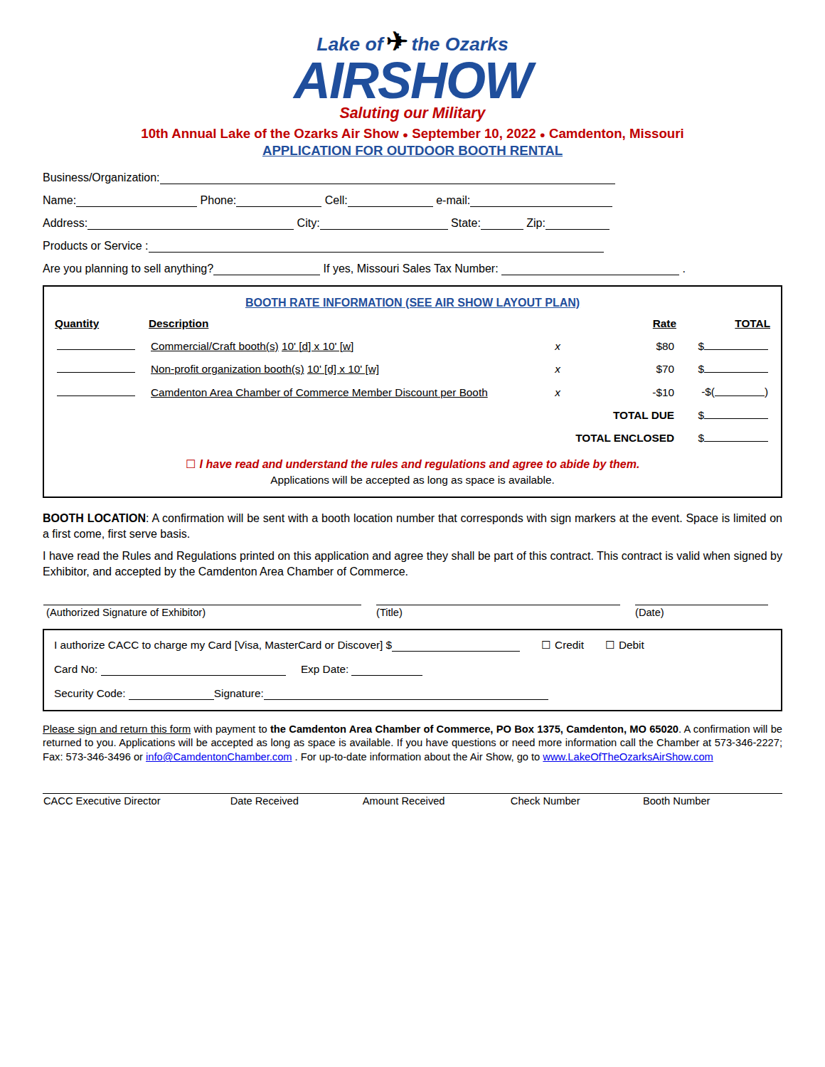Lake of ✈ the Ozarks
AIR SHOW
Saluting our Military
10th Annual Lake of the Ozarks Air Show ● September 10, 2022 ● Camdenton, Missouri
APPLICATION FOR OUTDOOR BOOTH RENTAL
Business/Organization:
Name: Phone: Cell: e-mail:
Address: City: State: Zip:
Products or Service :
Are you planning to sell anything? If yes, Missouri Sales Tax Number: .
BOOTH RATE INFORMATION (SEE AIR SHOW LAYOUT PLAN)
| Quantity | Description | | Rate | TOTAL |
| --- | --- | --- | --- | --- |
| | Commercial/Craft booth(s) 10' [d] x 10' [w] | x | $80 | $ |
| | Non-profit organization booth(s) 10' [d] x 10' [w] | x | $70 | $ |
| | Camdenton Area Chamber of Commerce Member Discount per Booth | x | -$10 | -$( ) |
| | TOTAL DUE | $ |
| | TOTAL ENCLOSED | $ |
☐I have read and understand the rules and regulations and agree to abide by them.
Applications will be accepted as long as space is available.
BOOTH LOCATION: A confirmation will be sent with a booth location number that corresponds with sign markers at the event. Space is limited on a first come, first serve basis.
I have read the Rules and Regulations printed on this application and agree they shall be part of this contract. This contract is valid when signed by Exhibitor, and accepted by the Camdenton Area Chamber of Commerce.
| (Authorized Signature of Exhibitor) | (Title) | (Date) |
I authorize CACC to charge my Card [Visa, MasterCard or Discover] $ ☐Credit☐Debit
Card No: Exp Date:
Security Code: Signature:
Please sign and return this form with payment to the Camdenton Area Chamber of Commerce, PO Box 1375, Camdenton, MO 65020. A confirmation will be returned to you. Applications will be accepted as long as space is available. If you have questions or need more information call the Chamber at 573-346-2227; Fax: 573-346-3496 or info@CamdentonChamber.com . For up-to-date information about the Air Show, go to www.LakeOfTheOzarksAirShow.com
| CACC Executive Director | Date Received | Amount Received | Check Number | Booth Number |